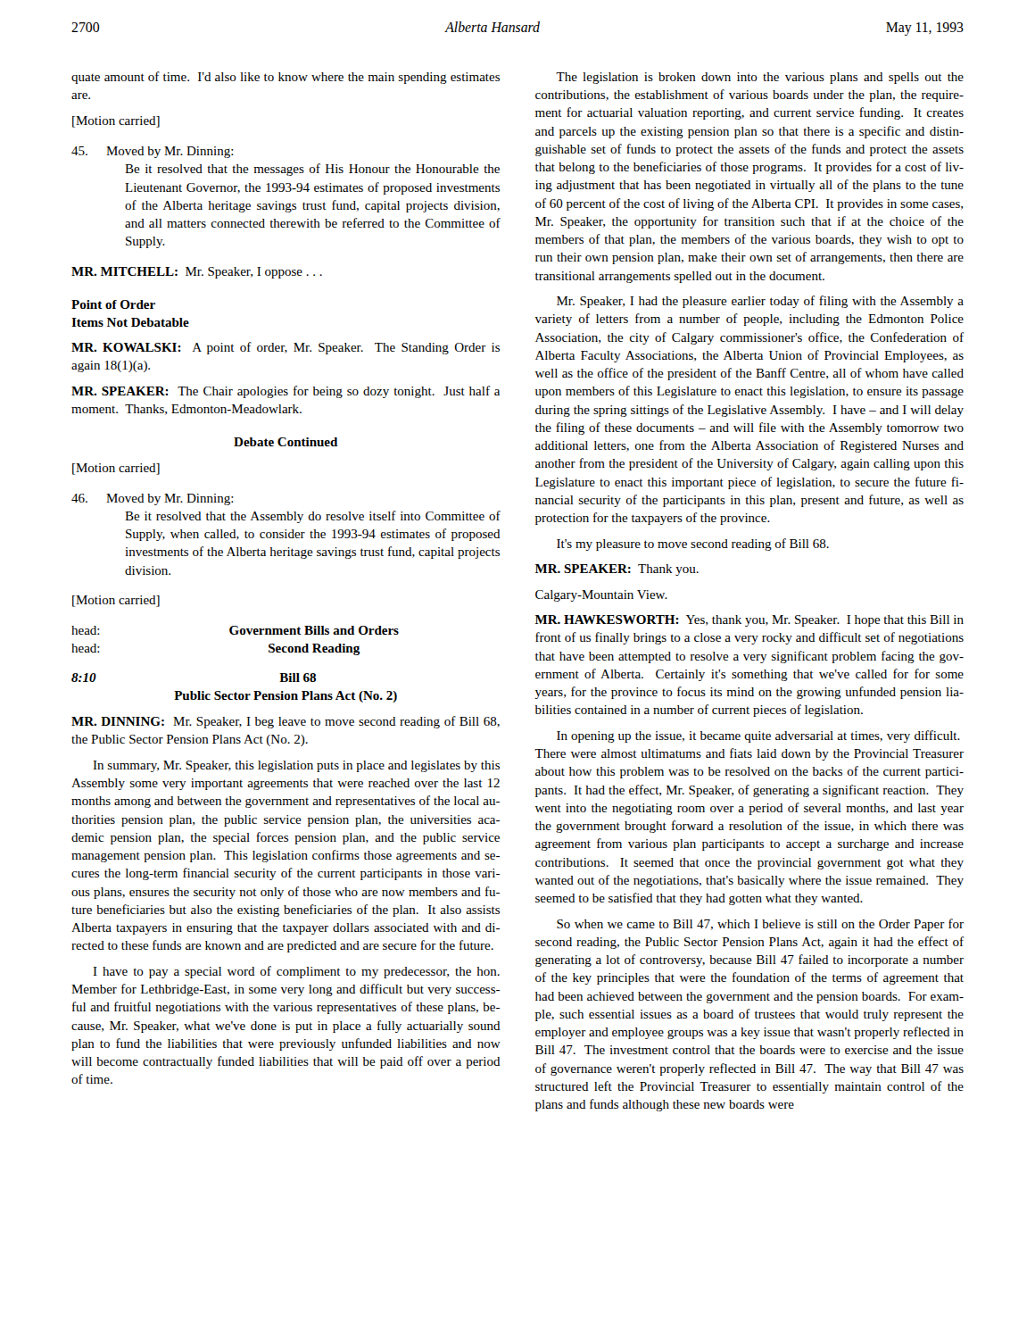2700 Alberta Hansard May 11, 1993
quate amount of time. I'd also like to know where the main spending estimates are.
[Motion carried]
45. Moved by Mr. Dinning: Be it resolved that the messages of His Honour the Honourable the Lieutenant Governor, the 1993-94 estimates of proposed investments of the Alberta heritage savings trust fund, capital projects division, and all matters connected therewith be referred to the Committee of Supply.
MR. MITCHELL: Mr. Speaker, I oppose . . .
Point of Order
Items Not Debatable
MR. KOWALSKI: A point of order, Mr. Speaker. The Standing Order is again 18(1)(a).
MR. SPEAKER: The Chair apologies for being so dozy tonight. Just half a moment. Thanks, Edmonton-Meadowlark.
Debate Continued
[Motion carried]
46. Moved by Mr. Dinning: Be it resolved that the Assembly do resolve itself into Committee of Supply, when called, to consider the 1993-94 estimates of proposed investments of the Alberta heritage savings trust fund, capital projects division.
[Motion carried]
head: Government Bills and Orders
head: Second Reading
8:10 Bill 68
Public Sector Pension Plans Act (No. 2)
MR. DINNING: Mr. Speaker, I beg leave to move second reading of Bill 68, the Public Sector Pension Plans Act (No. 2).
In summary, Mr. Speaker, this legislation puts in place and legislates by this Assembly some very important agreements that were reached over the last 12 months among and between the government and representatives of the local authorities pension plan, the public service pension plan, the universities academic pension plan, the special forces pension plan, and the public service management pension plan. This legislation confirms those agreements and secures the long-term financial security of the current participants in those various plans, ensures the security not only of those who are now members and future beneficiaries but also the existing beneficiaries of the plan. It also assists Alberta taxpayers in ensuring that the taxpayer dollars associated with and directed to these funds are known and are predicted and are secure for the future.
I have to pay a special word of compliment to my predecessor, the hon. Member for Lethbridge-East, in some very long and difficult but very successful and fruitful negotiations with the various representatives of these plans, because, Mr. Speaker, what we've done is put in place a fully actuarially sound plan to fund the liabilities that were previously unfunded liabilities and now will become contractually funded liabilities that will be paid off over a period of time.
The legislation is broken down into the various plans and spells out the contributions, the establishment of various boards under the plan, the requirement for actuarial valuation reporting, and current service funding. It creates and parcels up the existing pension plan so that there is a specific and distinguishable set of funds to protect the assets of the funds and protect the assets that belong to the beneficiaries of those programs. It provides for a cost of living adjustment that has been negotiated in virtually all of the plans to the tune of 60 percent of the cost of living of the Alberta CPI. It provides in some cases, Mr. Speaker, the opportunity for transition such that if at the choice of the members of that plan, the members of the various boards, they wish to opt to run their own pension plan, make their own set of arrangements, then there are transitional arrangements spelled out in the document.
Mr. Speaker, I had the pleasure earlier today of filing with the Assembly a variety of letters from a number of people, including the Edmonton Police Association, the city of Calgary commissioner's office, the Confederation of Alberta Faculty Associations, the Alberta Union of Provincial Employees, as well as the office of the president of the Banff Centre, all of whom have called upon members of this Legislature to enact this legislation, to ensure its passage during the spring sittings of the Legislative Assembly. I have – and I will delay the filing of these documents – and will file with the Assembly tomorrow two additional letters, one from the Alberta Association of Registered Nurses and another from the president of the University of Calgary, again calling upon this Legislature to enact this important piece of legislation, to secure the future financial security of the participants in this plan, present and future, as well as protection for the taxpayers of the province.
It's my pleasure to move second reading of Bill 68.
MR. SPEAKER: Thank you.
Calgary-Mountain View.
MR. HAWKESWORTH: Yes, thank you, Mr. Speaker. I hope that this Bill in front of us finally brings to a close a very rocky and difficult set of negotiations that have been attempted to resolve a very significant problem facing the government of Alberta. Certainly it's something that we've called for for some years, for the province to focus its mind on the growing unfunded pension liabilities contained in a number of current pieces of legislation.
In opening up the issue, it became quite adversarial at times, very difficult. There were almost ultimatums and fiats laid down by the Provincial Treasurer about how this problem was to be resolved on the backs of the current participants. It had the effect, Mr. Speaker, of generating a significant reaction. They went into the negotiating room over a period of several months, and last year the government brought forward a resolution of the issue, in which there was agreement from various plan participants to accept a surcharge and increase contributions. It seemed that once the provincial government got what they wanted out of the negotiations, that's basically where the issue remained. They seemed to be satisfied that they had gotten what they wanted.
So when we came to Bill 47, which I believe is still on the Order Paper for second reading, the Public Sector Pension Plans Act, again it had the effect of generating a lot of controversy, because Bill 47 failed to incorporate a number of the key principles that were the foundation of the terms of agreement that had been achieved between the government and the pension boards. For example, such essential issues as a board of trustees that would truly represent the employer and employee groups was a key issue that wasn't properly reflected in Bill 47. The investment control that the boards were to exercise and the issue of governance weren't properly reflected in Bill 47. The way that Bill 47 was structured left the Provincial Treasurer to essentially maintain control of the plans and funds although these new boards were